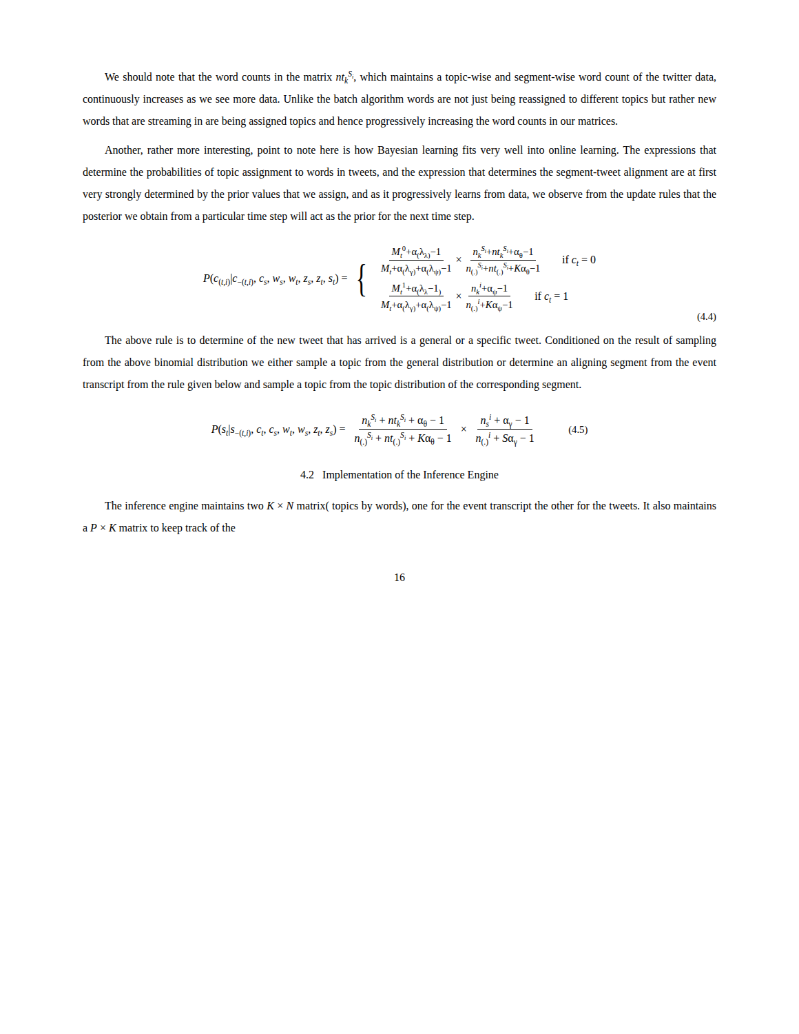We should note that the word counts in the matrix ntkSi, which maintains a topic-wise and segment-wise word count of the twitter data, continuously increases as we see more data. Unlike the batch algorithm words are not just being reassigned to different topics but rather new words that are streaming in are being assigned topics and hence progressively increasing the word counts in our matrices.
Another, rather more interesting, point to note here is how Bayesian learning fits very well into online learning. The expressions that determine the probabilities of topic assignment to words in tweets, and the expression that determines the segment-tweet alignment are at first very strongly determined by the prior values that we assign, and as it progressively learns from data, we observe from the update rules that the posterior we obtain from a particular time step will act as the prior for the next time step.
P(c(t,i)|c−(t,i), cs, ws, wt, zs, zt, st) = { Mt0+α(λλ)−1 Mt+α(λγ)+α(λψ)−1 × nkSi+ntkSi+αθ−1 n(.)Si+nt(.)Si+Kαθ−1 if ct = 0 Mt1+α(λλ−1) Mt+α(λγ)+α(λψ)−1 × nki+αψ−1 n(.)i+Kαψ−1 if ct = 1
(4.4)
The above rule is to determine of the new tweet that has arrived is a general or a specific tweet. Conditioned on the result of sampling from the above binomial distribution we either sample a topic from the general distribution or determine an aligning segment from the event transcript from the rule given below and sample a topic from the topic distribution of the corresponding segment.
P(st|s−(t,i), ct, cs, wt, ws, zt, zs) = nkSi + ntkSi + αθ − 1 n(.)Si + nt(.)Si + Kαθ − 1 × nsi + αγ − 1 n(.)i + Sαγ − 1 (4.5)
4.2 Implementation of the Inference Engine
The inference engine maintains two K × N matrix( topics by words), one for the event transcript the other for the tweets. It also maintains a P × K matrix to keep track of the
16